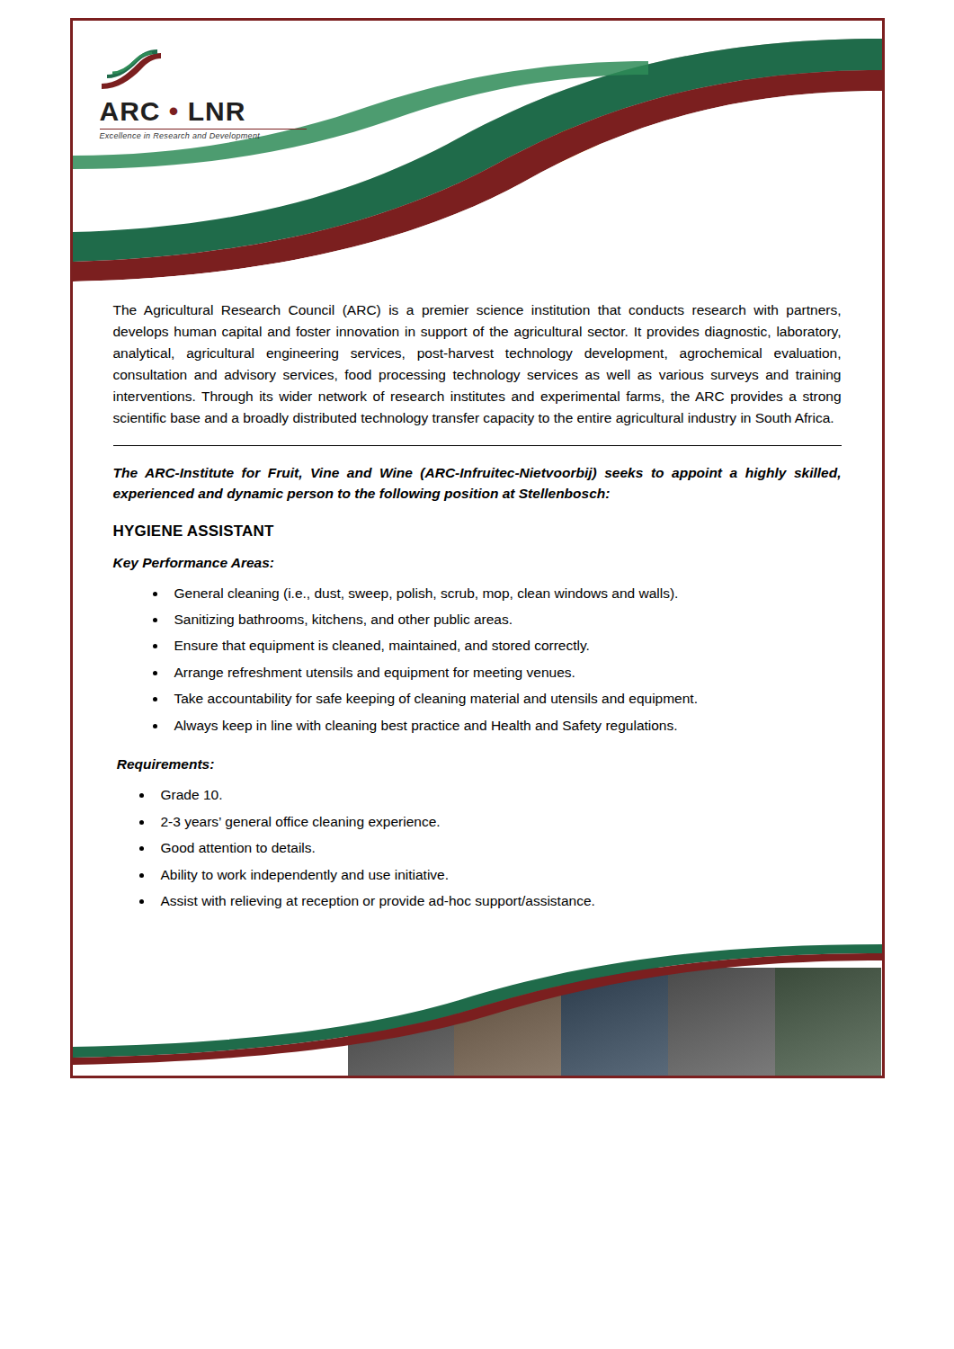ARC • LNR
Excellence in Research and Development
The Agricultural Research Council (ARC) is a premier science institution that conducts research with partners, develops human capital and foster innovation in support of the agricultural sector. It provides diagnostic, laboratory, analytical, agricultural engineering services, post-harvest technology development, agrochemical evaluation, consultation and advisory services, food processing technology services as well as various surveys and training interventions. Through its wider network of research institutes and experimental farms, the ARC provides a strong scientific base and a broadly distributed technology transfer capacity to the entire agricultural industry in South Africa.
The ARC-Institute for Fruit, Vine and Wine (ARC-Infruitec-Nietvoorbij) seeks to appoint a highly skilled, experienced and dynamic person to the following position at Stellenbosch:
HYGIENE ASSISTANT
Key Performance Areas:
General cleaning (i.e., dust, sweep, polish, scrub, mop, clean windows and walls).
Sanitizing bathrooms, kitchens, and other public areas.
Ensure that equipment is cleaned, maintained, and stored correctly.
Arrange refreshment utensils and equipment for meeting venues.
Take accountability for safe keeping of cleaning material and utensils and equipment.
Always keep in line with cleaning best practice and Health and Safety regulations.
Requirements:
Grade 10.
2-3 years’ general office cleaning experience.
Good attention to details.
Ability to work independently and use initiative.
Assist with relieving at reception or provide ad-hoc support/assistance.